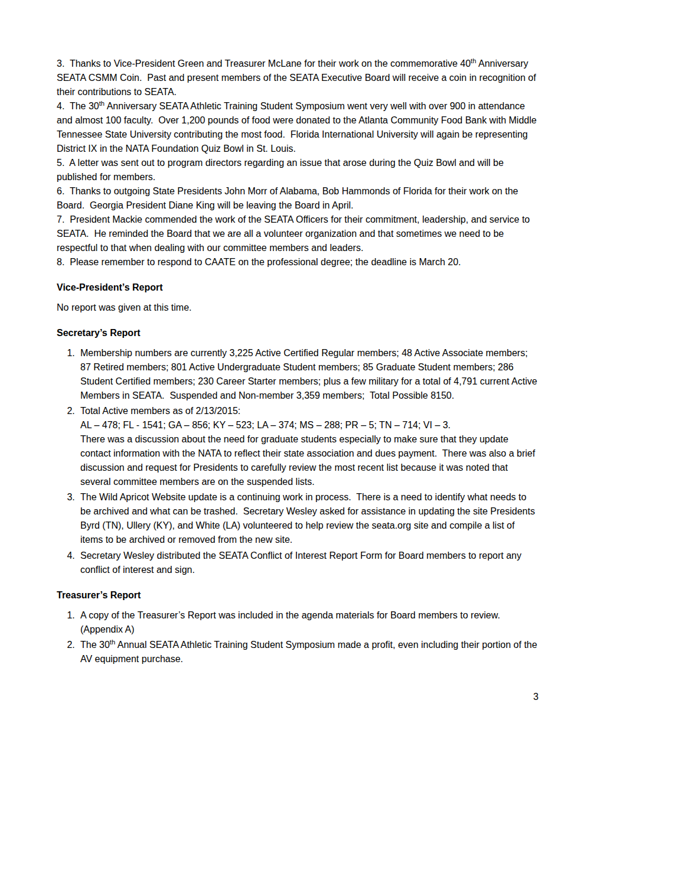3. Thanks to Vice-President Green and Treasurer McLane for their work on the commemorative 40th Anniversary SEATA CSMM Coin. Past and present members of the SEATA Executive Board will receive a coin in recognition of their contributions to SEATA.
4. The 30th Anniversary SEATA Athletic Training Student Symposium went very well with over 900 in attendance and almost 100 faculty. Over 1,200 pounds of food were donated to the Atlanta Community Food Bank with Middle Tennessee State University contributing the most food. Florida International University will again be representing District IX in the NATA Foundation Quiz Bowl in St. Louis.
5. A letter was sent out to program directors regarding an issue that arose during the Quiz Bowl and will be published for members.
6. Thanks to outgoing State Presidents John Morr of Alabama, Bob Hammonds of Florida for their work on the Board. Georgia President Diane King will be leaving the Board in April.
7. President Mackie commended the work of the SEATA Officers for their commitment, leadership, and service to SEATA. He reminded the Board that we are all a volunteer organization and that sometimes we need to be respectful to that when dealing with our committee members and leaders.
8. Please remember to respond to CAATE on the professional degree; the deadline is March 20.
Vice-President’s Report
No report was given at this time.
Secretary’s Report
Membership numbers are currently 3,225 Active Certified Regular members; 48 Active Associate members; 87 Retired members; 801 Active Undergraduate Student members; 85 Graduate Student members; 286 Student Certified members; 230 Career Starter members; plus a few military for a total of 4,791 current Active Members in SEATA. Suspended and Non-member 3,359 members; Total Possible 8150.
Total Active members as of 2/13/2015:
AL – 478; FL - 1541; GA – 856; KY – 523; LA – 374; MS – 288; PR – 5; TN – 714; VI – 3.
There was a discussion about the need for graduate students especially to make sure that they update contact information with the NATA to reflect their state association and dues payment. There was also a brief discussion and request for Presidents to carefully review the most recent list because it was noted that several committee members are on the suspended lists.
The Wild Apricot Website update is a continuing work in process. There is a need to identify what needs to be archived and what can be trashed. Secretary Wesley asked for assistance in updating the site Presidents Byrd (TN), Ullery (KY), and White (LA) volunteered to help review the seata.org site and compile a list of items to be archived or removed from the new site.
Secretary Wesley distributed the SEATA Conflict of Interest Report Form for Board members to report any conflict of interest and sign.
Treasurer’s Report
A copy of the Treasurer’s Report was included in the agenda materials for Board members to review. (Appendix A)
The 30th Annual SEATA Athletic Training Student Symposium made a profit, even including their portion of the AV equipment purchase.
3